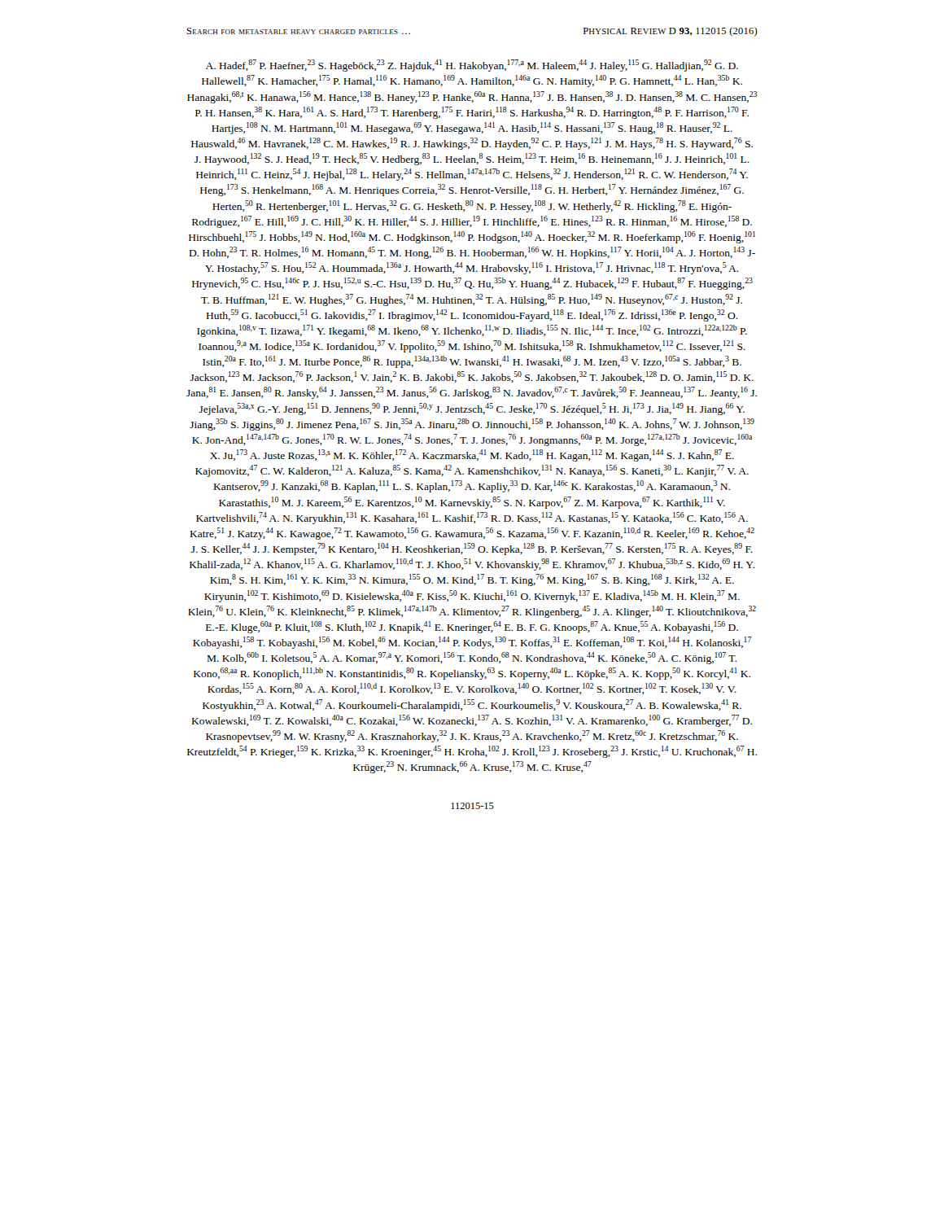Search for metastable heavy charged particles … PHYSICAL REVIEW D 93, 112015 (2016)
A. Hadef,87 P. Haefner,23 S. Hageböck,23 Z. Hajduk,41 H. Hakobyan,177,a M. Haleem,44 J. Haley,115 G. Halladjian,92 G. D. Hallewell,87 K. Hamacher,175 P. Hamal,116 K. Hamano,169 A. Hamilton,146a G. N. Hamity,140 P. G. Hamnett,44 L. Han,35b K. Hanagaki,68,t K. Hanawa,156 M. Hance,138 B. Haney,123 P. Hanke,60a R. Hanna,137 J. B. Hansen,38 J. D. Hansen,38 M. C. Hansen,23 P. H. Hansen,38 K. Hara,161 A. S. Hard,173 T. Harenberg,175 F. Hariri,118 S. Harkusha,94 R. D. Harrington,48 P. F. Harrison,170 F. Hartjes,108 N. M. Hartmann,101 M. Hasegawa,69 Y. Hasegawa,141 A. Hasib,114 S. Hassani,137 S. Haug,18 R. Hauser,92 L. Hauswald,46 M. Havranek,128 C. M. Hawkes,19 R. J. Hawkings,32 D. Hayden,92 C. P. Hays,121 J. M. Hays,78 H. S. Hayward,76 S. J. Haywood,132 S. J. Head,19 T. Heck,85 V. Hedberg,83 L. Heelan,8 S. Heim,123 T. Heim,16 B. Heinemann,16 J. J. Heinrich,101 L. Heinrich,111 C. Heinz,54 J. Hejbal,128 L. Helary,24 S. Hellman,147a,147b C. Helsens,32 J. Henderson,121 R. C. W. Henderson,74 Y. Heng,173 S. Henkelmann,168 A. M. Henriques Correia,32 S. Henrot-Versille,118 G. H. Herbert,17 Y. Hernández Jiménez,167 G. Herten,50 R. Hertenberger,101 L. Hervas,32 G. G. Hesketh,80 N. P. Hessey,108 J. W. Hetherly,42 R. Hickling,78 E. Higón-Rodriguez,167 E. Hill,169 J. C. Hill,30 K. H. Hiller,44 S. J. Hillier,19 I. Hinchliffe,16 E. Hines,123 R. R. Hinman,16 M. Hirose,158 D. Hirschbuehl,175 J. Hobbs,149 N. Hod,160a M. C. Hodgkinson,140 P. Hodgson,140 A. Hoecker,32 M. R. Hoeferkamp,106 F. Hoenig,101 D. Hohn,23 T. R. Holmes,16 M. Homann,45 T. M. Hong,126 B. H. Hooberman,166 W. H. Hopkins,117 Y. Horii,104 A. J. Horton,143 J-Y. Hostachy,57 S. Hou,152 A. Hoummada,136a J. Howarth,44 M. Hrabovsky,116 I. Hristova,17 J. Hrivnac,118 T. Hryn'ova,5 A. Hrynevich,95 C. Hsu,146c P. J. Hsu,152,u S.-C. Hsu,139 D. Hu,37 Q. Hu,35b Y. Huang,44 Z. Hubacek,129 F. Hubaut,87 F. Huegging,23 T. B. Huffman,121 E. W. Hughes,37 G. Hughes,74 M. Huhtinen,32 T. A. Hülsing,85 P. Huo,149 N. Huseynov,67,c J. Huston,92 J. Huth,59 G. Iacobucci,51 G. Iakovidis,27 I. Ibragimov,142 L. Iconomidou-Fayard,118 E. Ideal,176 Z. Idrissi,136e P. Iengo,32 O. Igonkina,108,v T. Iizawa,171 Y. Ikegami,68 M. Ikeno,68 Y. Ilchenko,11,w D. Iliadis,155 N. Ilic,144 T. Ince,102 G. Introzzi,122a,122b P. Ioannou,9,a M. Iodice,135a K. Iordanidou,37 V. Ippolito,59 M. Ishino,70 M. Ishitsuka,158 R. Ishmukhametov,112 C. Issever,121 S. Istin,20a F. Ito,161 J. M. Iturbe Ponce,86 R. Iuppa,134a,134b W. Iwanski,41 H. Iwasaki,68 J. M. Izen,43 V. Izzo,105a S. Jabbar,3 B. Jackson,123 M. Jackson,76 P. Jackson,1 V. Jain,2 K. B. Jakobi,85 K. Jakobs,50 S. Jakobsen,32 T. Jakoubek,128 D. O. Jamin,115 D. K. Jana,81 E. Jansen,80 R. Jansky,64 J. Janssen,23 M. Janus,56 G. Jarlskog,83 N. Javadov,67,c T. Javůrek,50 F. Jeanneau,137 L. Jeanty,16 J. Jejelava,53a,x G.-Y. Jeng,151 D. Jennens,90 P. Jenni,50,y J. Jentzsch,45 C. Jeske,170 S. Jézéquel,5 H. Ji,173 J. Jia,149 H. Jiang,66 Y. Jiang,35b S. Jiggins,80 J. Jimenez Pena,167 S. Jin,35a A. Jinaru,28b O. Jinnouchi,158 P. Johansson,140 K. A. Johns,7 W. J. Johnson,139 K. Jon-And,147a,147b G. Jones,170 R. W. L. Jones,74 S. Jones,7 T. J. Jones,76 J. Jongmanns,60a P. M. Jorge,127a,127b J. Jovicevic,160a X. Ju,173 A. Juste Rozas,13,s M. K. Köhler,172 A. Kaczmarska,41 M. Kado,118 H. Kagan,112 M. Kagan,144 S. J. Kahn,87 E. Kajomovitz,47 C. W. Kalderon,121 A. Kaluza,85 S. Kama,42 A. Kamenshchikov,131 N. Kanaya,156 S. Kaneti,30 L. Kanjir,77 V. A. Kantserov,99 J. Kanzaki,68 B. Kaplan,111 L. S. Kaplan,173 A. Kapliy,33 D. Kar,146c K. Karakostas,10 A. Karamaoun,3 N. Karastathis,10 M. J. Kareem,56 E. Karentzos,10 M. Karnevskiy,85 S. N. Karpov,67 Z. M. Karpova,67 K. Karthik,111 V. Kartvelishvili,74 A. N. Karyukhin,131 K. Kasahara,161 L. Kashif,173 R. D. Kass,112 A. Kastanas,15 Y. Kataoka,156 C. Kato,156 A. Katre,51 J. Katzy,44 K. Kawagoe,72 T. Kawamoto,156 G. Kawamura,56 S. Kazama,156 V. F. Kazanin,110,d R. Keeler,169 R. Kehoe,42 J. S. Keller,44 J. J. Kempster,79 K Kentaro,104 H. Keoshkerian,159 O. Kepka,128 B. P. Kerševan,77 S. Kersten,175 R. A. Keyes,89 F. Khalil-zada,12 A. Khanov,115 A. G. Kharlamov,110,d T. J. Khoo,51 V. Khovanskiy,98 E. Khramov,67 J. Khubua,53b,z S. Kido,69 H. Y. Kim,8 S. H. Kim,161 Y. K. Kim,33 N. Kimura,155 O. M. Kind,17 B. T. King,76 M. King,167 S. B. King,168 J. Kirk,132 A. E. Kiryunin,102 T. Kishimoto,69 D. Kisielewska,40a F. Kiss,50 K. Kiuchi,161 O. Kivernyk,137 E. Kladiva,145b M. H. Klein,37 M. Klein,76 U. Klein,76 K. Kleinknecht,85 P. Klimek,147a,147b A. Klimentov,27 R. Klingenberg,45 J. A. Klinger,140 T. Klioutchnikova,32 E.-E. Kluge,60a P. Kluit,108 S. Kluth,102 J. Knapik,41 E. Kneringer,64 E. B. F. G. Knoops,87 A. Knue,55 A. Kobayashi,156 D. Kobayashi,158 T. Kobayashi,156 M. Kobel,46 M. Kocian,144 P. Kodys,130 T. Koffas,31 E. Koffeman,108 T. Koi,144 H. Kolanoski,17 M. Kolb,60b I. Koletsou,5 A. A. Komar,97,a Y. Komori,156 T. Kondo,68 N. Kondrashova,44 K. Köneke,50 A. C. König,107 T. Kono,68,aa R. Konoplich,111,bb N. Konstantinidis,80 R. Kopeliansky,63 S. Koperny,40a L. Köpke,85 A. K. Kopp,50 K. Korcyl,41 K. Kordas,155 A. Korn,80 A. A. Korol,110,d I. Korolkov,13 E. V. Korolkova,140 O. Kortner,102 S. Kortner,102 T. Kosek,130 V. V. Kostyukhin,23 A. Kotwal,47 A. Kourkoumeli-Charalampidi,155 C. Kourkoumelis,9 V. Kouskoura,27 A. B. Kowalewska,41 R. Kowalewski,169 T. Z. Kowalski,40a C. Kozakai,156 W. Kozanecki,137 A. S. Kozhin,131 V. A. Kramarenko,100 G. Kramberger,77 D. Krasnopevtsev,99 M. W. Krasny,82 A. Krasznahorkay,32 J. K. Kraus,23 A. Kravchenko,27 M. Kretz,60c J. Kretzschmar,76 K. Kreutzfeldt,54 P. Krieger,159 K. Krizka,33 K. Kroeninger,45 H. Kroha,102 J. Kroll,123 J. Kroseberg,23 J. Krstic,14 U. Kruchonak,67 H. Krüger,23 N. Krumnack,66 A. Kruse,173 M. C. Kruse,47
112015-15